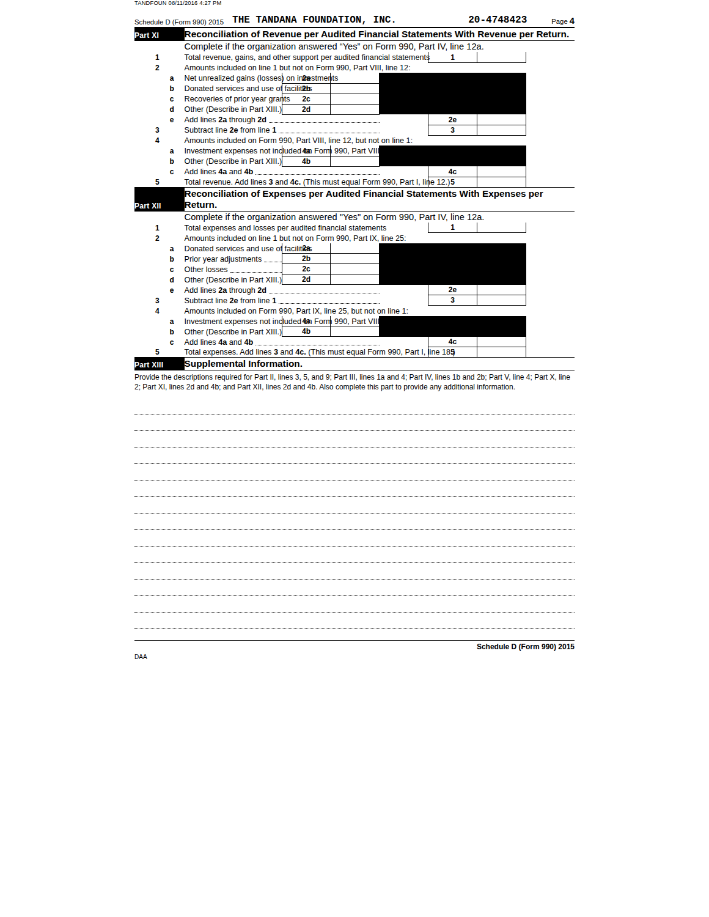TANDFOUN 08/11/2016 4:27 PM
Schedule D (Form 990) 2015
THE TANDANA FOUNDATION, INC.
20-4748423
Page 4
| Part XI | Reconciliation of Revenue per Audited Financial Statements With Revenue per Return. |
| | Complete if the organization answered “Yes” on Form 990, Part IV, line 12a. |
| 1 | | Total revenue, gains, and other support per audited financial statements | | 1 | | |
| 2 | | Amounts included on line 1 but not on Form 990, Part VIII, line 12: |
| | a | Net unrealized gains (losses) on investments | 2a | | | | | |
| | b | Donated services and use of facilities | 2b | | | | | |
| | c | Recoveries of prior year grants | 2c | | | | | |
| | d | Other (Describe in Part XIII.) | 2d | | | | | |
| | e | Add lines 2a through 2d | | 2e | | |
| 3 | | Subtract line 2e from line 1 | | 3 | | |
| 4 | | Amounts included on Form 990, Part VIII, line 12, but not on line 1: |
| | a | Investment expenses not included on Form 990, Part VIII, line 7b | 4a | | | | | |
| | b | Other (Describe in Part XIII.) | 4b | | | | | |
| | c | Add lines 4a and 4b | | 4c | | |
| 5 | | Total revenue. Add lines 3 and 4c. (This must equal Form 990, Part I, line 12.) | | 5 | | |
| Part XII | Reconciliation of Expenses per Audited Financial Statements With Expenses per Return. |
| | Complete if the organization answered "Yes" on Form 990, Part IV, line 12a. |
| 1 | | Total expenses and losses per audited financial statements | | 1 | | |
| 2 | | Amounts included on line 1 but not on Form 990, Part IX, line 25: |
| | a | Donated services and use of facilities | 2a | | | | | |
| | b | Prior year adjustments | 2b | | | | | |
| | c | Other losses | 2c | | | | | |
| | d | Other (Describe in Part XIII.) | 2d | | | | | |
| | e | Add lines 2a through 2d | | 2e | | |
| 3 | | Subtract line 2e from line 1 | | 3 | | |
| 4 | | Amounts included on Form 990, Part IX, line 25, but not on line 1: |
| | a | Investment expenses not included on Form 990, Part VIII, line 7b | 4a | | | | | |
| | b | Other (Describe in Part XIII.) | 4b | | | | | |
| | c | Add lines 4a and 4b | | 4c | | |
| 5 | | Total expenses. Add lines 3 and 4c. (This must equal Form 990, Part I, line 18.) | | 5 | | |
| Part XIII | Supplemental Information. |
Provide the descriptions required for Part II, lines 3, 5, and 9; Part III, lines 1a and 4; Part IV, lines 1b and 2b; Part V, line 4; Part X, line 2; Part XI, lines 2d and 4b; and Part XII, lines 2d and 4b. Also complete this part to provide any additional information.
DAA
Schedule D (Form 990) 2015